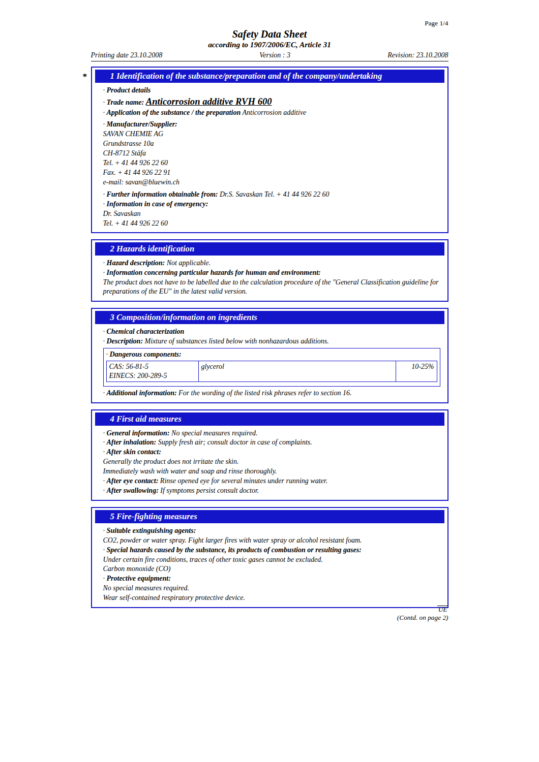Page 1/4
Safety Data Sheet
according to 1907/2006/EC, Article 31
Printing date 23.10.2008 Version : 3 Revision: 23.10.2008
*
1 Identification of the substance/preparation and of the company/undertaking
· Product details
· Trade name: Anticorrosion additive RVH 600
· Application of the substance / the preparation Anticorrosion additive
· Manufacturer/Supplier:
SAVAN CHEMIE AG
Grundstrasse 10a
CH-8712 Stäfa
Tel. + 41 44 926 22 60
Fax. + 41 44 926 22 91
e-mail: savan@bluewin.ch
· Further information obtainable from: Dr.S. Savaskan Tel. + 41 44 926 22 60
· Information in case of emergency:
Dr. Savaskan
Tel. + 41 44 926 22 60
2 Hazards identification
· Hazard description: Not applicable.
· Information concerning particular hazards for human and environment:
The product does not have to be labelled due to the calculation procedure of the "General Classification guideline for preparations of the EU" in the latest valid version.
3 Composition/information on ingredients
· Chemical characterization
· Description: Mixture of substances listed below with nonhazardous additions.
· Dangerous components:
| CAS: 56-81-5 EINECS: 200-289-5 | glycerol | 10-25% |
· Additional information: For the wording of the listed risk phrases refer to section 16.
4 First aid measures
· General information: No special measures required.
· After inhalation: Supply fresh air; consult doctor in case of complaints.
· After skin contact:
Generally the product does not irritate the skin.
Immediately wash with water and soap and rinse thoroughly.
· After eye contact: Rinse opened eye for several minutes under running water.
· After swallowing: If symptoms persist consult doctor.
5 Fire-fighting measures
· Suitable extinguishing agents:
CO2, powder or water spray. Fight larger fires with water spray or alcohol resistant foam.
· Special hazards caused by the substance, its products of combustion or resulting gases:
Under certain fire conditions, traces of other toxic gases cannot be excluded.
Carbon monoxide (CO)
· Protective equipment:
No special measures required.
Wear self-contained respiratory protective device.
UE
(Contd. on page 2)